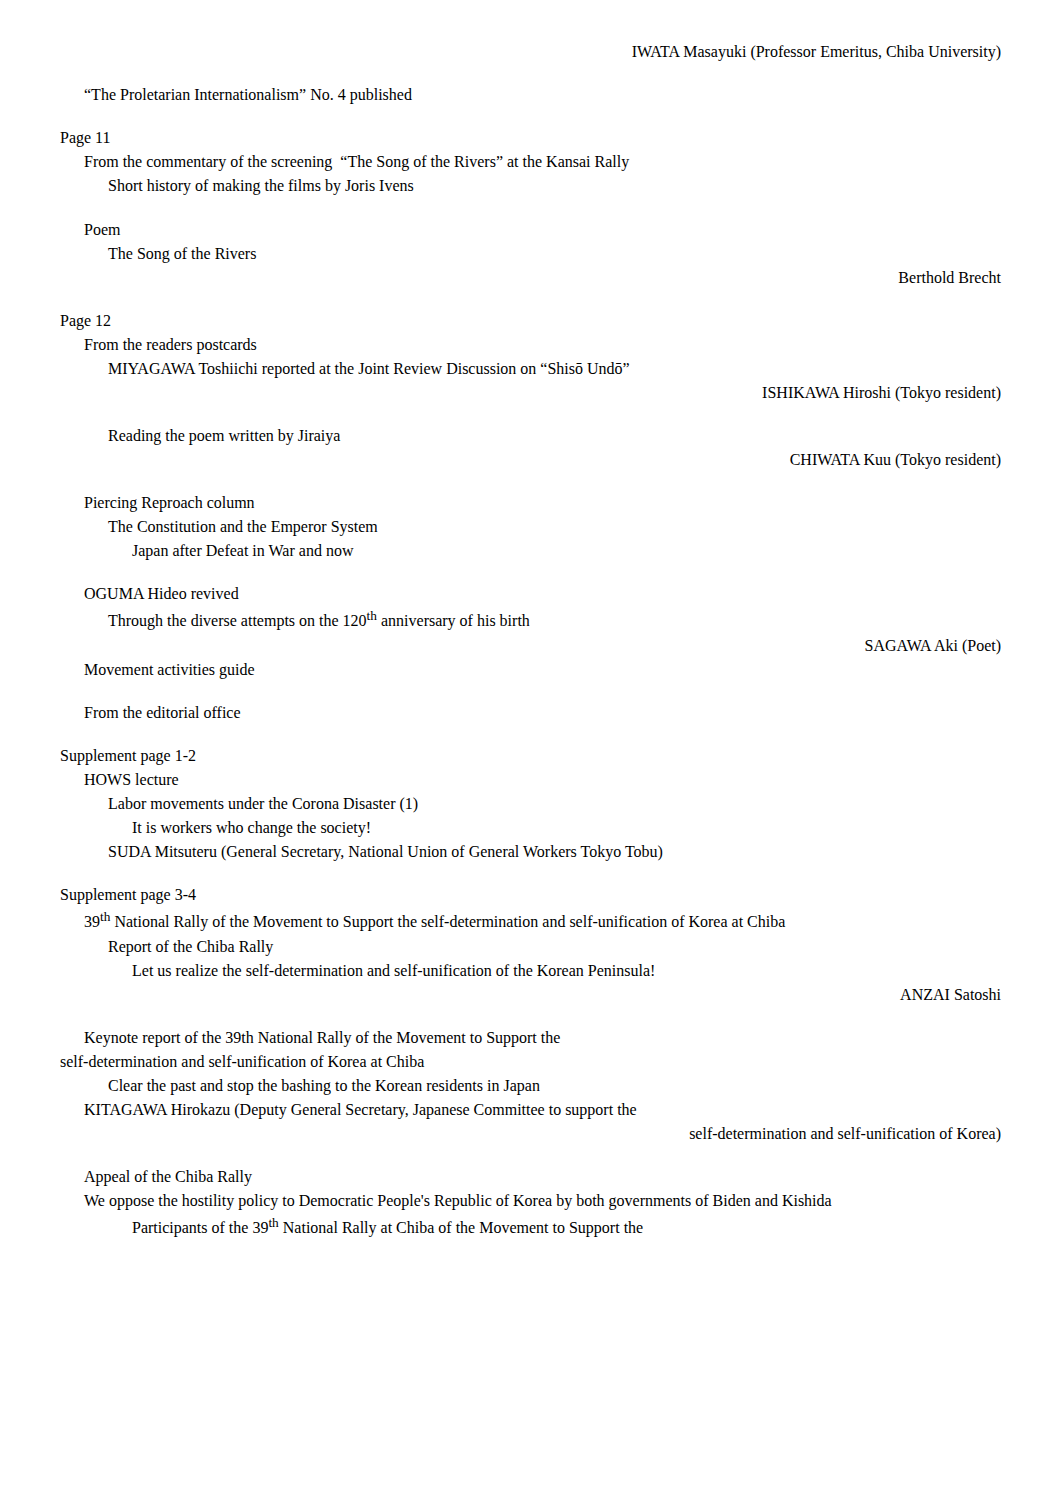IWATA Masayuki (Professor Emeritus, Chiba University)
“The Proletarian Internationalism” No. 4 published
Page 11
From the commentary of the screening “The Song of the Rivers” at the Kansai Rally
Short history of making the films by Joris Ivens
Poem
The Song of the Rivers
Berthold Brecht
Page 12
From the readers postcards
MIYAGAWA Toshiichi reported at the Joint Review Discussion on “Shisō Undō”
ISHIKAWA Hiroshi (Tokyo resident)
Reading the poem written by Jiraiya
CHIWATA Kuu (Tokyo resident)
Piercing Reproach column
The Constitution and the Emperor System
Japan after Defeat in War and now
OGUMA Hideo revived
Through the diverse attempts on the 120th anniversary of his birth
SAGAWA Aki (Poet)
Movement activities guide
From the editorial office
Supplement page 1-2
HOWS lecture
Labor movements under the Corona Disaster (1)
It is workers who change the society!
SUDA Mitsuteru (General Secretary, National Union of General Workers Tokyo Tobu)
Supplement page 3-4
39th National Rally of the Movement to Support the self-determination and self-unification of Korea at Chiba
Report of the Chiba Rally
Let us realize the self-determination and self-unification of the Korean Peninsula!
ANZAI Satoshi
Keynote report of the 39th National Rally of the Movement to Support the
self-determination and self-unification of Korea at Chiba
Clear the past and stop the bashing to the Korean residents in Japan
KITAGAWA Hirokazu (Deputy General Secretary, Japanese Committee to support the
self-determination and self-unification of Korea)
Appeal of the Chiba Rally
We oppose the hostility policy to Democratic People's Republic of Korea by both governments of Biden and Kishida
Participants of the 39th National Rally at Chiba of the Movement to Support the